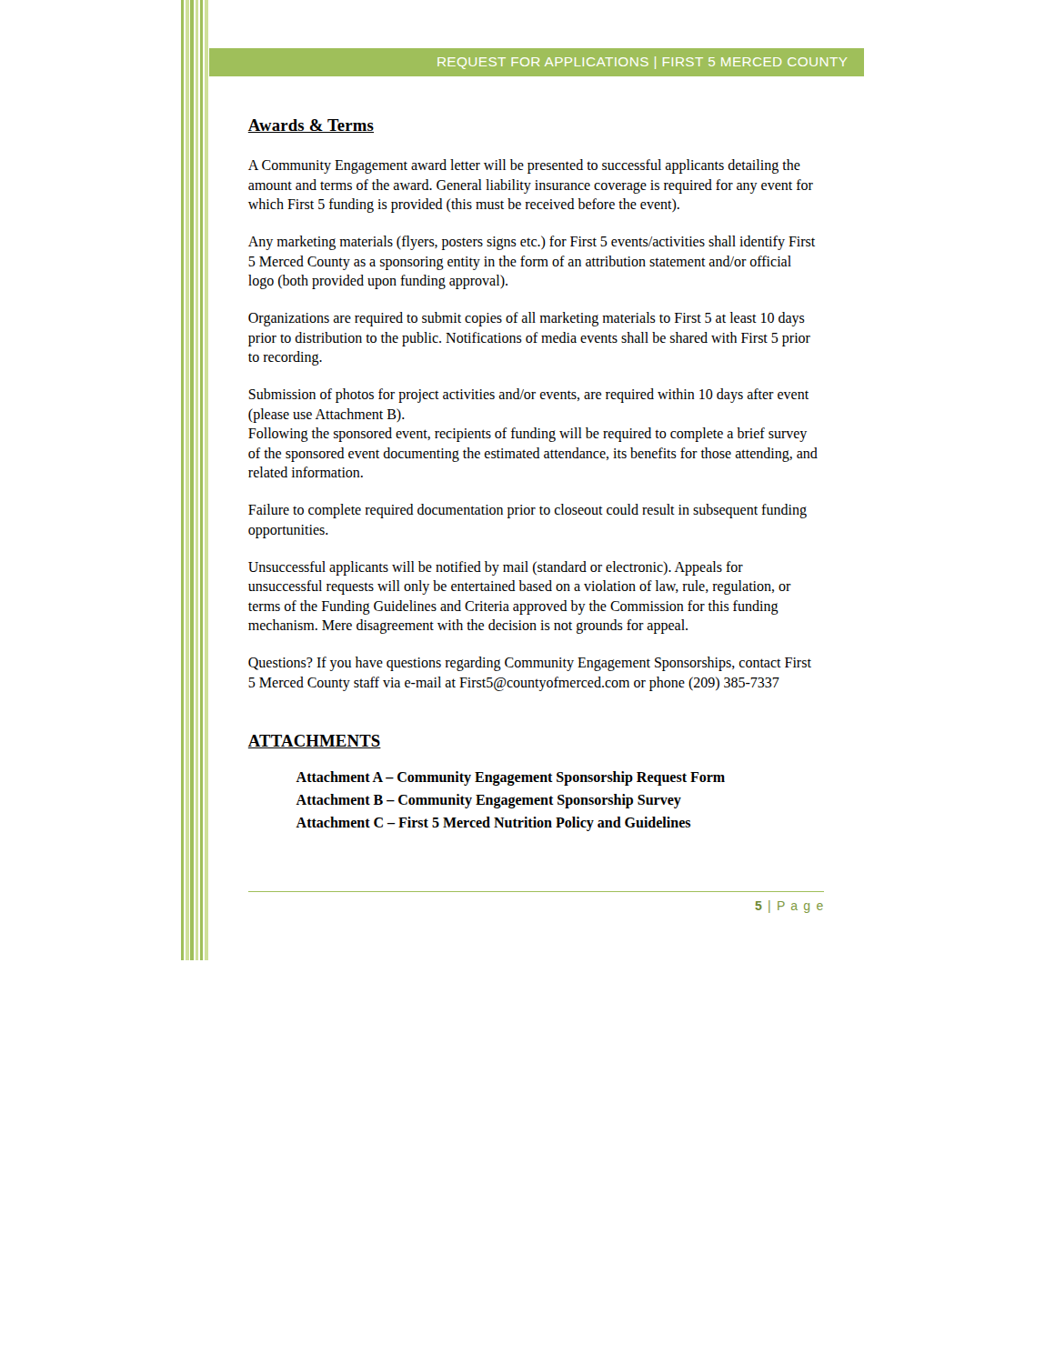Request for Applications | First 5 Merced County
Awards & Terms
A Community Engagement award letter will be presented to successful applicants detailing the amount and terms of the award. General liability insurance coverage is required for any event for which First 5 funding is provided (this must be received before the event).
Any marketing materials (flyers, posters signs etc.) for First 5 events/activities shall identify First 5 Merced County as a sponsoring entity in the form of an attribution statement and/or official logo (both provided upon funding approval).
Organizations are required to submit copies of all marketing materials to First 5 at least 10 days prior to distribution to the public. Notifications of media events shall be shared with First 5 prior to recording.
Submission of photos for project activities and/or events, are required within 10 days after event (please use Attachment B).
Following the sponsored event, recipients of funding will be required to complete a brief survey of the sponsored event documenting the estimated attendance, its benefits for those attending, and related information.
Failure to complete required documentation prior to closeout could result in subsequent funding opportunities.
Unsuccessful applicants will be notified by mail (standard or electronic). Appeals for unsuccessful requests will only be entertained based on a violation of law, rule, regulation, or terms of the Funding Guidelines and Criteria approved by the Commission for this funding mechanism. Mere disagreement with the decision is not grounds for appeal.
Questions? If you have questions regarding Community Engagement Sponsorships, contact First 5 Merced County staff via e-mail at First5@countyofmerced.com or phone (209) 385-7337
ATTACHMENTS
Attachment A – Community Engagement Sponsorship Request Form
Attachment B – Community Engagement Sponsorship Survey
Attachment C – First 5 Merced Nutrition Policy and Guidelines
5 | P a g e